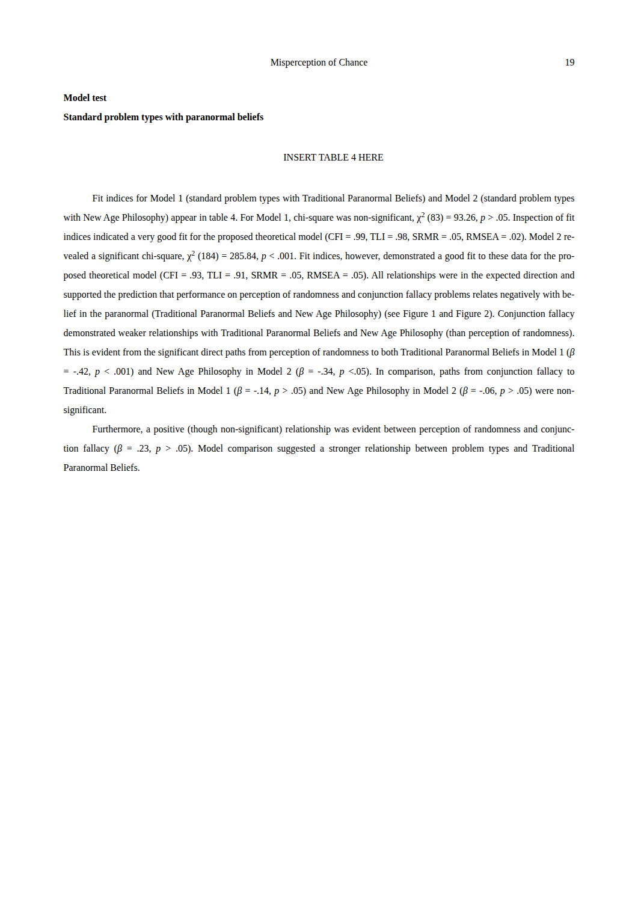Misperception of Chance 19
Model test
Standard problem types with paranormal beliefs
INSERT TABLE 4 HERE
Fit indices for Model 1 (standard problem types with Traditional Paranormal Beliefs) and Model 2 (standard problem types with New Age Philosophy) appear in table 4. For Model 1, chi-square was non-significant, χ2 (83) = 93.26, p > .05. Inspection of fit indices indicated a very good fit for the proposed theoretical model (CFI = .99, TLI = .98, SRMR = .05, RMSEA = .02). Model 2 revealed a significant chi-square, χ2 (184) = 285.84, p < .001. Fit indices, however, demonstrated a good fit to these data for the proposed theoretical model (CFI = .93, TLI = .91, SRMR = .05, RMSEA = .05). All relationships were in the expected direction and supported the prediction that performance on perception of randomness and conjunction fallacy problems relates negatively with belief in the paranormal (Traditional Paranormal Beliefs and New Age Philosophy) (see Figure 1 and Figure 2). Conjunction fallacy demonstrated weaker relationships with Traditional Paranormal Beliefs and New Age Philosophy (than perception of randomness). This is evident from the significant direct paths from perception of randomness to both Traditional Paranormal Beliefs in Model 1 (β = -.42, p < .001) and New Age Philosophy in Model 2 (β = -.34, p <.05). In comparison, paths from conjunction fallacy to Traditional Paranormal Beliefs in Model 1 (β = -.14, p > .05) and New Age Philosophy in Model 2 (β = -.06, p > .05) were non-significant.
Furthermore, a positive (though non-significant) relationship was evident between perception of randomness and conjunction fallacy (β = .23, p > .05). Model comparison suggested a stronger relationship between problem types and Traditional Paranormal Beliefs.